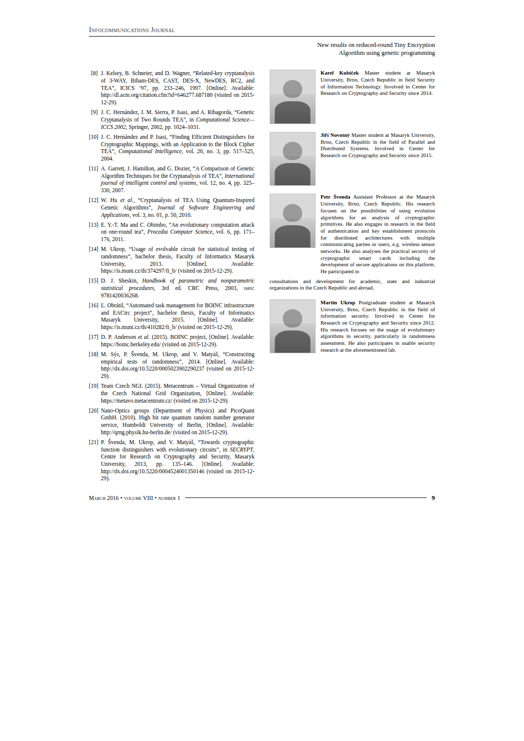Infocommunications Journal
New results on reduced-round Tiny Encryption
Algorithm using genetic programming
[8] J. Kelsey, B. Schneier, and D. Wagner, “Related-key cryptanalysis of 3-WAY, Biham-DES, CAST, DES-X, NewDES, RC2, and TEA”, ICICS ’97, pp. 233–246, 1997. [Online]. Available: http://dl.acm.org/citation.cfm?id=646277.687180 (visited on 2015-12-29).
[9] J. C. Hernández, J. M. Sierra, P. Isasi, and A. Ribagorda, “Genetic Cryptanalysis of Two Rounds TEA”, in Computational Science—ICCS 2002, Springer, 2002, pp. 1024–1031.
[10] J. C. Hernández and P. Isasi, “Finding Efficient Distinguishers for Cryptographic Mappings, with an Application to the Block Cipher TEA”, Computational Intelligence, vol. 20, no. 3, pp. 517–525, 2004.
[11] A. Garrett, J. Hamilton, and G. Dozier, “A Comparison of Genetic Algorithm Techniques for the Cryptanalysis of TEA”, International journal of intelligent control and systems, vol. 12, no. 4, pp. 325–330, 2007.
[12] W. Hu et al., “Cryptanalysis of TEA Using Quantum-Inspired Genetic Algorithms”, Journal of Software Engineering and Applications, vol. 3, no. 01, p. 50, 2010.
[13] E. Y.-T. Ma and C. Obimbo, “An evolutionary computation attack on one-round tea”, Procedia Computer Science, vol. 6, pp. 171–176, 2011.
[14] M. Ukrop, “Usage of evolvable circuit for statistical testing of randomness”, bachelor thesis, Faculty of Informatics Masaryk University, 2013. [Online]. Available: https://is.muni.cz/th/374297/fi_b/ (visited on 2015-12-29).
[15] D. J. Sheskin, Handbook of parametric and nonparametric statistical procedures, 3rd ed. CRC Press, 2003, isbn: 9781420036268.
[16] Ľ. Obrátil, “Automated task management for BOINC infrastructure and EACirc project”, bachelor thesis, Faculty of Informatics Masaryk University, 2015. [Online]. Available: https://is.muni.cz/th/410282/fi_b/ (visited on 2015-12-29).
[17] D. P. Anderson et al. (2015). BOINC project, [Online]. Available: https://boinc.berkeley.edu/ (visited on 2015-12-29).
[18] M. Sýs, P. Švenda, M. Ukrop, and V. Matyáš, “Constructing empirical tests of randomness”, 2014. [Online]. Available: http://dx.doi.org/10.5220/0005023902290237 (visited on 2015-12-29).
[19] Team Czech NGI. (2015). Metacentrum – Virtual Organization of the Czech National Grid Organization, [Online]. Available: https://metavo.metacentrum.cz/ (visited on 2015-12-29).
[20] Nano-Optics groups (Department of Physics) and PicoQuant GmbH. (2010). High bit rate quantum random number generator service, Humboldt University of Berlin, [Online]. Available: http://qrng.physik.hu-berlin.de/ (visited on 2015-12-29).
[21] P. Švenda, M. Ukrop, and V. Matyáš, “Towards cryptographic function distinguishers with evolutionary circuits”, in SECRYPT, Centre for Research on Cryptography and Security, Masaryk University, 2013, pp. 135–146. [Online]. Available: http://dx.doi.org/10.5220/0004524001350146 (visited on 2015-12-29).
Karel Kubíček Master student at Masaryk University, Brno, Czech Republic in field Security of Information Technology. Involved in Center for Research on Cryptography and Security since 2014.
Jiří Novotný Master student at Masaryk University, Brno, Czech Republic in the field of Parallel and Distributed Systems. Involved in Center for Research on Cryptography and Security since 2015.
Petr Švenda Assistant Professor at the Masaryk University, Brno, Czech Republic. His research focuses on the possibilities of using evolution algorithms for an analysis of cryptographic primitives. He also engages in research in the field of authentication and key establishment protocols for distributed architectures with multiple communicating parties or users, e.g. wireless sensor networks. He also analyses the practical security of cryptographic smart cards including the development of secure applications on this platform. He participated in
consultations and development for academic, state and industrial organizations in the Czech Republic and abroad.
Martin Ukrop Postgraduate student at Masaryk University, Brno, Czech Republic in the field of information security. Involved in Center for Research on Cryptography and Security since 2012. His research focuses on the usage of evolutionary algorithms in security, particularly in randomness assessment. He also participates in usable security research at the aforementioned lab.
March 2016 • volume VIII • number 1
9